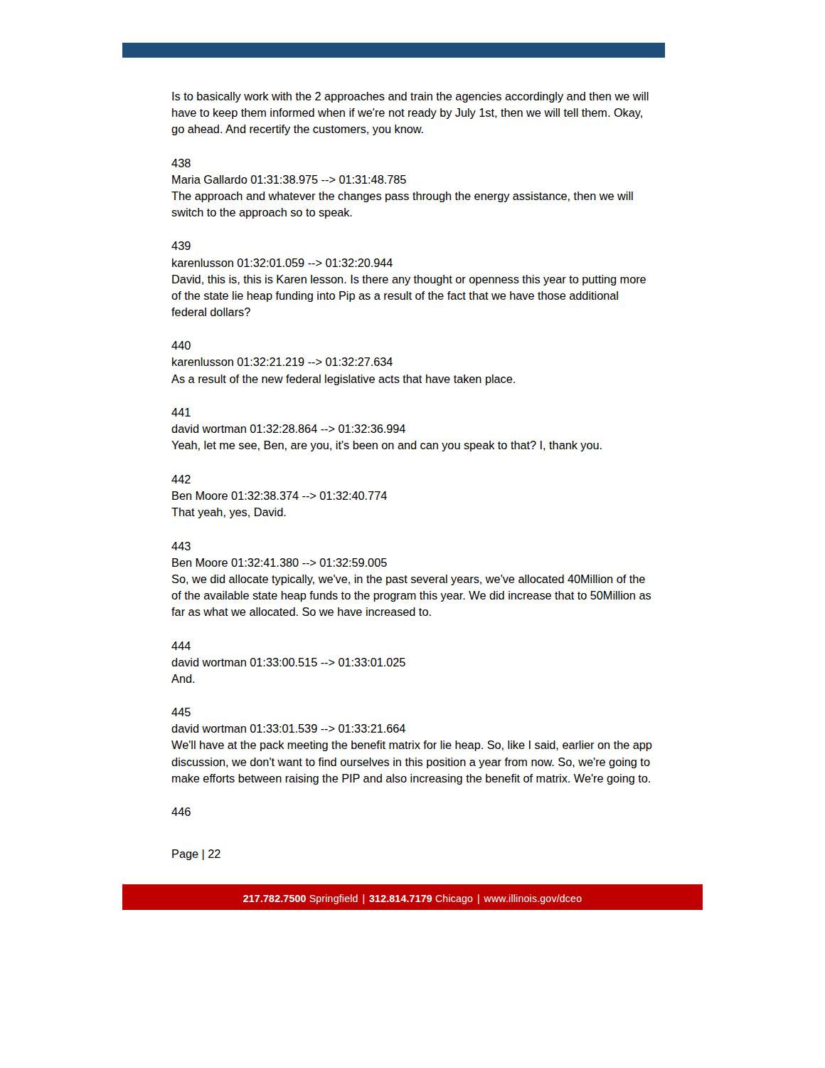Is to basically work with the 2 approaches and train the agencies accordingly and then we will have to keep them informed when if we're not ready by July 1st, then we will tell them. Okay, go ahead. And recertify the customers, you know.
438
Maria Gallardo 01:31:38.975 --> 01:31:48.785
The approach and whatever the changes pass through the energy assistance, then we will switch to the approach so to speak.
439
karenlusson 01:32:01.059 --> 01:32:20.944
David, this is, this is Karen lesson. Is there any thought or openness this year to putting more of the state lie heap funding into Pip as a result of the fact that we have those additional federal dollars?
440
karenlusson 01:32:21.219 --> 01:32:27.634
As a result of the new federal legislative acts that have taken place.
441
david wortman 01:32:28.864 --> 01:32:36.994
Yeah, let me see, Ben, are you, it's been on and can you speak to that? I, thank you.
442
Ben Moore 01:32:38.374 --> 01:32:40.774
That yeah, yes, David.
443
Ben Moore 01:32:41.380 --> 01:32:59.005
So, we did allocate typically, we've, in the past several years, we've allocated 40Million of the of the available state heap funds to the program this year. We did increase that to 50Million as far as what we allocated. So we have increased to.
444
david wortman 01:33:00.515 --> 01:33:01.025
And.
445
david wortman 01:33:01.539 --> 01:33:21.664
We'll have at the pack meeting the benefit matrix for lie heap. So, like I said, earlier on the app discussion, we don't want to find ourselves in this position a year from now. So, we're going to make efforts between raising the PIP and also increasing the benefit of matrix. We're going to.
446
Page | 22
217.782.7500 Springfield|312.814.7179 Chicago|www.illinois.gov/dceo